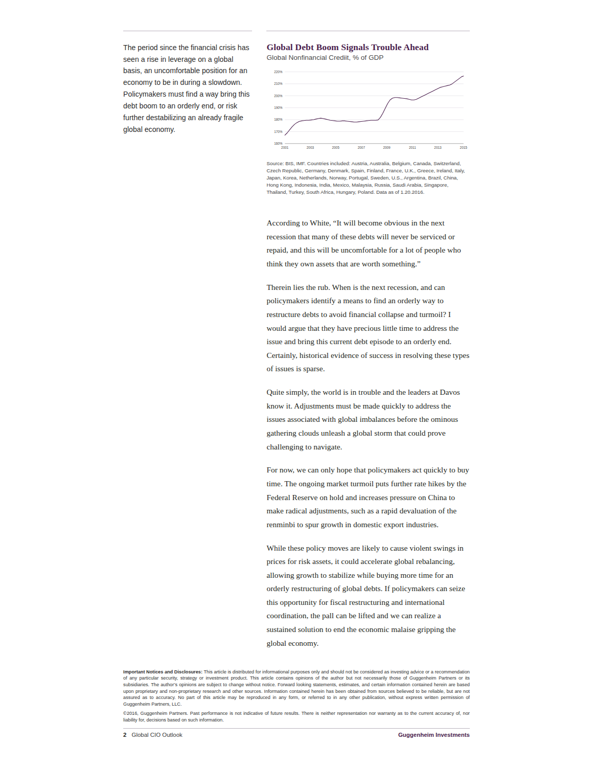The period since the financial crisis has seen a rise in leverage on a global basis, an uncomfortable position for an economy to be in during a slowdown. Policymakers must find a way bring this debt boom to an orderly end, or risk further destabilizing an already fragile global economy.
Global Debt Boom Signals Trouble Ahead
Global Nonfinancial Crediit, % of GDP
220% 210% 200% 190% 180% 170% 160% 2001 2003 2005 2007 2009 2011 2013 2015
Source: BIS, IMF. Countries included: Austria, Australia, Belgium, Canada, Switzerland, Czech Republic, Germany, Denmark, Spain, Finland, France, U.K., Greece, Ireland, Italy, Japan, Korea, Netherlands, Norway, Portugal, Sweden, U.S., Argentina, Brazil, China, Hong Kong, Indonesia, India, Mexico, Malaysia, Russia, Saudi Arabia, Singapore, Thailand, Turkey, South Africa, Hungary, Poland. Data as of 1.20.2016.
According to White, “It will become obvious in the next recession that many of these debts will never be serviced or repaid, and this will be uncomfortable for a lot of people who think they own assets that are worth something.”
Therein lies the rub. When is the next recession, and can policymakers identify a means to find an orderly way to restructure debts to avoid financial collapse and turmoil? I would argue that they have precious little time to address the issue and bring this current debt episode to an orderly end. Certainly, historical evidence of success in resolving these types of issues is sparse.
Quite simply, the world is in trouble and the leaders at Davos know it. Adjustments must be made quickly to address the issues associated with global imbalances before the ominous gathering clouds unleash a global storm that could prove challenging to navigate.
For now, we can only hope that policymakers act quickly to buy time. The ongoing market turmoil puts further rate hikes by the Federal Reserve on hold and increases pressure on China to make radical adjustments, such as a rapid devaluation of the renminbi to spur growth in domestic export industries.
While these policy moves are likely to cause violent swings in prices for risk assets, it could accelerate global rebalancing, allowing growth to stabilize while buying more time for an orderly restructuring of global debts. If policymakers can seize this opportunity for fiscal restructuring and international coordination, the pall can be lifted and we can realize a sustained solution to end the economic malaise gripping the global economy.
Important Notices and Disclosures: This article is distributed for informational purposes only and should not be considered as investing advice or a recommendation of any particular security, strategy or investment product. This article contains opinions of the author but not necessarily those of Guggenheim Partners or its subsidiaries. The author’s opinions are subject to change without notice. Forward looking statements, estimates, and certain information contained herein are based upon proprietary and non-proprietary research and other sources. Information contained herein has been obtained from sources believed to be reliable, but are not assured as to accuracy. No part of this article may be reproduced in any form, or referred to in any other publication, without express written permission of Guggenheim Partners, LLC.
©2016, Guggenheim Partners. Past performance is not indicative of future results. There is neither representation nor warranty as to the current accuracy of, nor liability for, decisions based on such information.
2 Global CIO Outlook
Guggenheim Investments